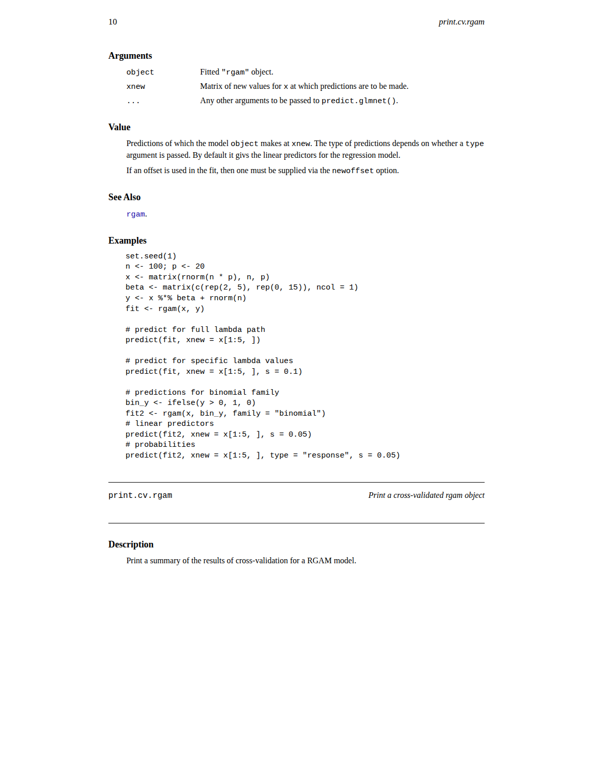10 print.cv.rgam
Arguments
object
Fitted "rgam" object.
xnew
Matrix of new values for x at which predictions are to be made.
...
Any other arguments to be passed to predict.glmnet().
Value
Predictions of which the model object makes at xnew. The type of predictions depends on whether a type argument is passed. By default it givs the linear predictors for the regression model.
If an offset is used in the fit, then one must be supplied via the newoffset option.
See Also
rgam.
Examples
set.seed(1)
n <- 100; p <- 20
x <- matrix(rnorm(n * p), n, p)
beta <- matrix(c(rep(2, 5), rep(0, 15)), ncol = 1)
y <- x %*% beta + rnorm(n)
fit <- rgam(x, y)

# predict for full lambda path
predict(fit, xnew = x[1:5, ])

# predict for specific lambda values
predict(fit, xnew = x[1:5, ], s = 0.1)

# predictions for binomial family
bin_y <- ifelse(y > 0, 1, 0)
fit2 <- rgam(x, bin_y, family = "binomial")
# linear predictors
predict(fit2, xnew = x[1:5, ], s = 0.05)
# probabilities
predict(fit2, xnew = x[1:5, ], type = "response", s = 0.05)
print.cv.rgam Print a cross-validated rgam object
Description
Print a summary of the results of cross-validation for a RGAM model.